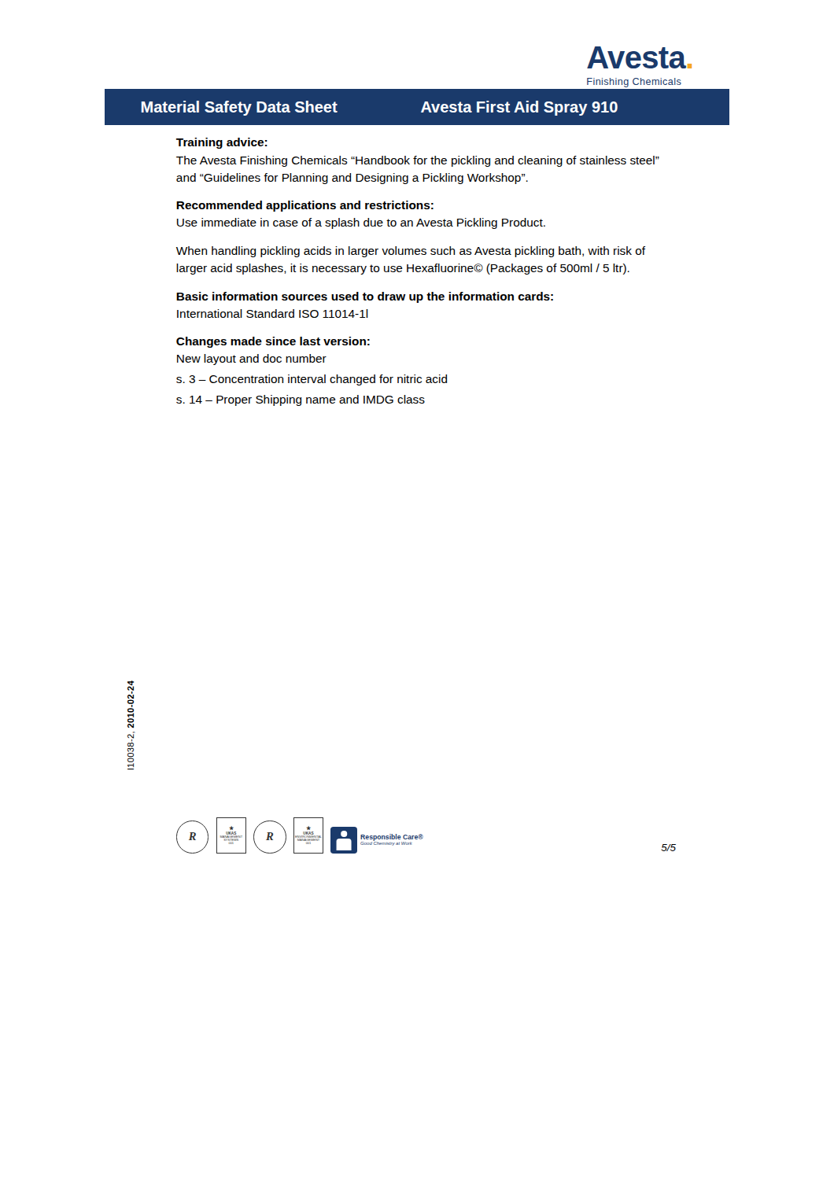Avesta.
Finishing Chemicals
Material Safety Data Sheet
Avesta First Aid Spray 910
Training advice: The Avesta Finishing Chemicals “Handbook for the pickling and cleaning of stainless steel” and “Guidelines for Planning and Designing a Pickling Workshop”.
Recommended applications and restrictions: Use immediate in case of a splash due to an Avesta Pickling Product.
When handling pickling acids in larger volumes such as Avesta pickling bath, with risk of larger acid splashes, it is necessary to use Hexafluorine© (Packages of 500ml / 5 ltr).
Basic information sources used to draw up the information cards: International Standard ISO 11014-1l
Changes made since last version: New layout and doc number
s. 3 – Concentration interval changed for nitric acid
s. 14 – Proper Shipping name and IMDG class
I10038-2, 2010-02-24
R
★
UKAS
MANAGEMENT
SYSTEMS
001
R
★
UKAS
ENVIRONMENTAL
MANAGEMENT
001
Responsible Care®
Good Chemistry at Work
5/5